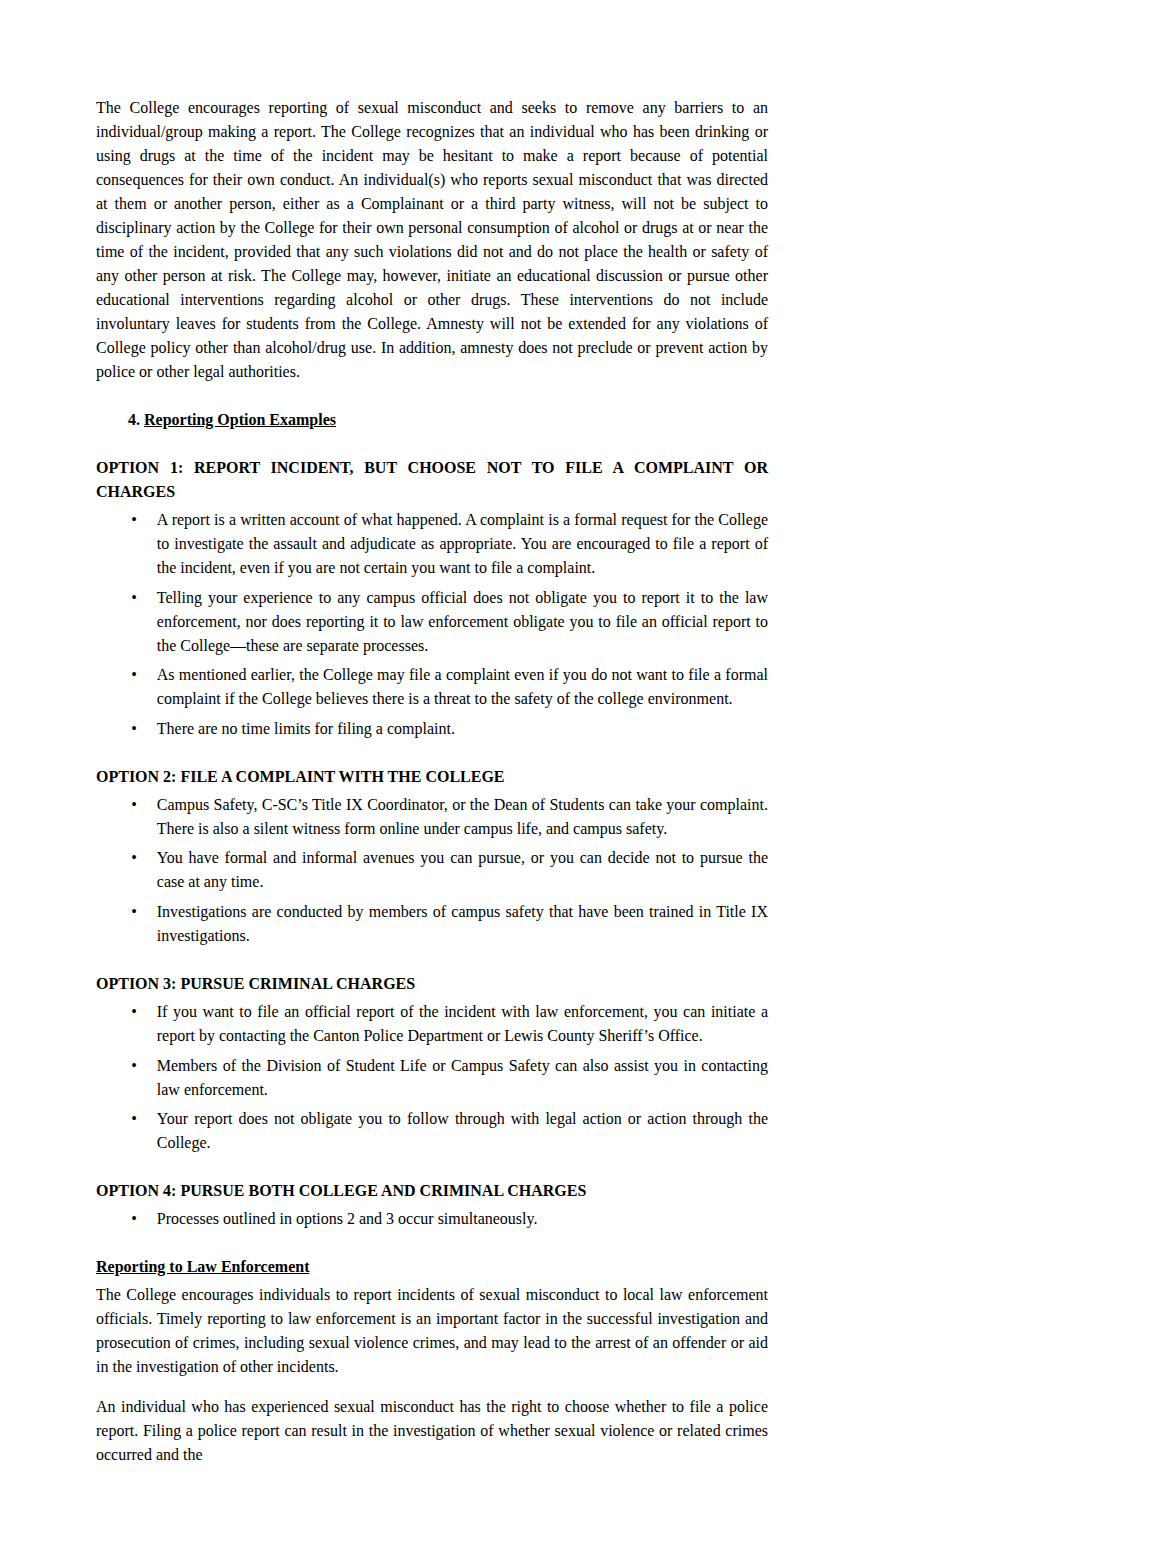The College encourages reporting of sexual misconduct and seeks to remove any barriers to an individual/group making a report. The College recognizes that an individual who has been drinking or using drugs at the time of the incident may be hesitant to make a report because of potential consequences for their own conduct. An individual(s) who reports sexual misconduct that was directed at them or another person, either as a Complainant or a third party witness, will not be subject to disciplinary action by the College for their own personal consumption of alcohol or drugs at or near the time of the incident, provided that any such violations did not and do not place the health or safety of any other person at risk. The College may, however, initiate an educational discussion or pursue other educational interventions regarding alcohol or other drugs. These interventions do not include involuntary leaves for students from the College. Amnesty will not be extended for any violations of College policy other than alcohol/drug use. In addition, amnesty does not preclude or prevent action by police or other legal authorities.
4. Reporting Option Examples
OPTION 1: REPORT INCIDENT, BUT CHOOSE NOT TO FILE A COMPLAINT OR CHARGES
A report is a written account of what happened. A complaint is a formal request for the College to investigate the assault and adjudicate as appropriate. You are encouraged to file a report of the incident, even if you are not certain you want to file a complaint.
Telling your experience to any campus official does not obligate you to report it to the law enforcement, nor does reporting it to law enforcement obligate you to file an official report to the College—these are separate processes.
As mentioned earlier, the College may file a complaint even if you do not want to file a formal complaint if the College believes there is a threat to the safety of the college environment.
There are no time limits for filing a complaint.
OPTION 2: FILE A COMPLAINT WITH THE COLLEGE
Campus Safety, C-SC’s Title IX Coordinator, or the Dean of Students can take your complaint. There is also a silent witness form online under campus life, and campus safety.
You have formal and informal avenues you can pursue, or you can decide not to pursue the case at any time.
Investigations are conducted by members of campus safety that have been trained in Title IX investigations.
OPTION 3: PURSUE CRIMINAL CHARGES
If you want to file an official report of the incident with law enforcement, you can initiate a report by contacting the Canton Police Department or Lewis County Sheriff’s Office.
Members of the Division of Student Life or Campus Safety can also assist you in contacting law enforcement.
Your report does not obligate you to follow through with legal action or action through the College.
OPTION 4: PURSUE BOTH COLLEGE AND CRIMINAL CHARGES
Processes outlined in options 2 and 3 occur simultaneously.
Reporting to Law Enforcement
The College encourages individuals to report incidents of sexual misconduct to local law enforcement officials. Timely reporting to law enforcement is an important factor in the successful investigation and prosecution of crimes, including sexual violence crimes, and may lead to the arrest of an offender or aid in the investigation of other incidents.
An individual who has experienced sexual misconduct has the right to choose whether to file a police report. Filing a police report can result in the investigation of whether sexual violence or related crimes occurred and the